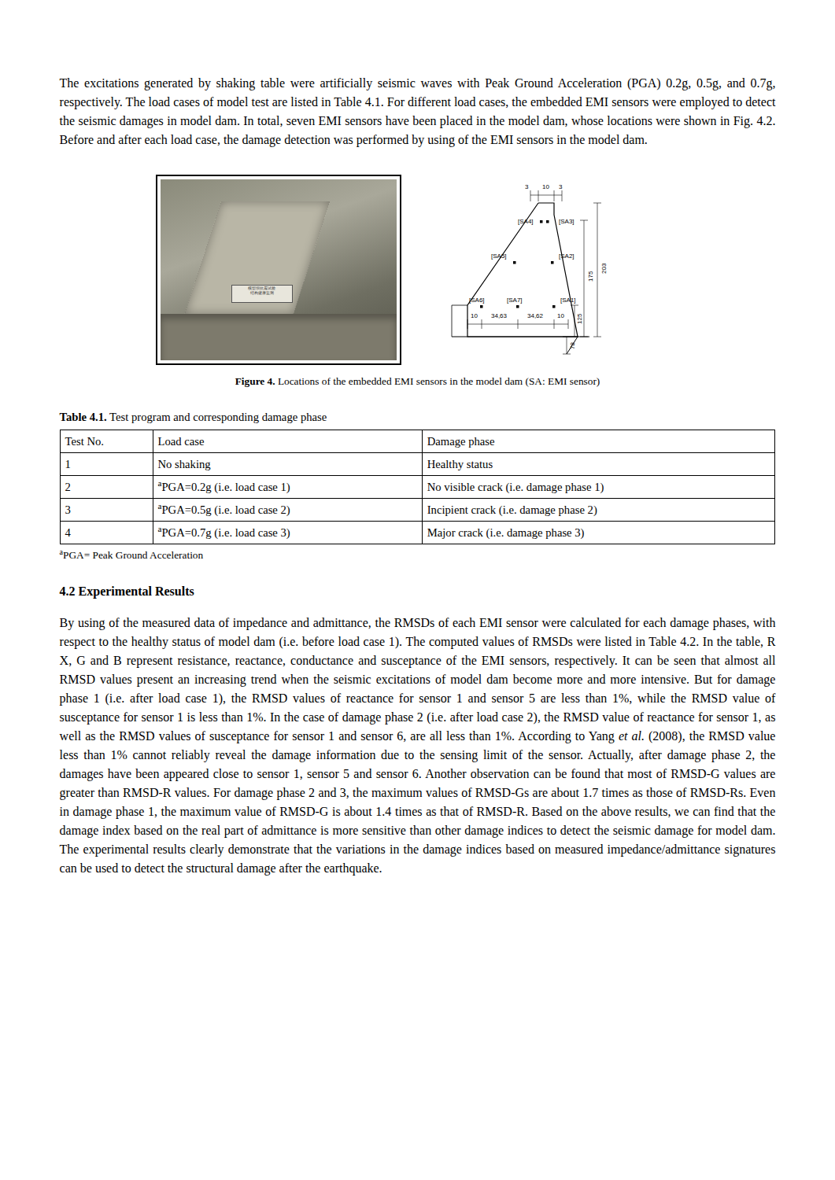The excitations generated by shaking table were artificially seismic waves with Peak Ground Acceleration (PGA) 0.2g, 0.5g, and 0.7g, respectively. The load cases of model test are listed in Table 4.1. For different load cases, the embedded EMI sensors were employed to detect the seismic damages in model dam. In total, seven EMI sensors have been placed in the model dam, whose locations were shown in Fig. 4.2. Before and after each load case, the damage detection was performed by using of the EMI sensors in the model dam.
模型坝抗震试验
结构健康监测
3 10 3 [SA4] [SA3] [SA5] [SA2] [SA6] [SA7] [SA1] 10 34,63 34,62 10 203 175 125 78
Figure 4. Locations of the embedded EMI sensors in the model dam (SA: EMI sensor)
Table 4.1. Test program and corresponding damage phase
| Test No. | Load case | Damage phase |
| --- | --- | --- |
| 1 | No shaking | Healthy status |
| 2 | a PGA=0.2g (i.e. load case 1) | No visible crack (i.e. damage phase 1) |
| 3 | a PGA=0.5g (i.e. load case 2) | Incipient crack (i.e. damage phase 2) |
| 4 | a PGA=0.7g (i.e. load case 3) | Major crack (i.e. damage phase 3) |
aPGA= Peak Ground Acceleration
4.2 Experimental Results
By using of the measured data of impedance and admittance, the RMSDs of each EMI sensor were calculated for each damage phases, with respect to the healthy status of model dam (i.e. before load case 1). The computed values of RMSDs were listed in Table 4.2. In the table, R X, G and B represent resistance, reactance, conductance and susceptance of the EMI sensors, respectively. It can be seen that almost all RMSD values present an increasing trend when the seismic excitations of model dam become more and more intensive. But for damage phase 1 (i.e. after load case 1), the RMSD values of reactance for sensor 1 and sensor 5 are less than 1%, while the RMSD value of susceptance for sensor 1 is less than 1%. In the case of damage phase 2 (i.e. after load case 2), the RMSD value of reactance for sensor 1, as well as the RMSD values of susceptance for sensor 1 and sensor 6, are all less than 1%. According to Yang et al. (2008), the RMSD value less than 1% cannot reliably reveal the damage information due to the sensing limit of the sensor. Actually, after damage phase 2, the damages have been appeared close to sensor 1, sensor 5 and sensor 6. Another observation can be found that most of RMSD-G values are greater than RMSD-R values. For damage phase 2 and 3, the maximum values of RMSD-Gs are about 1.7 times as those of RMSD-Rs. Even in damage phase 1, the maximum value of RMSD-G is about 1.4 times as that of RMSD-R. Based on the above results, we can find that the damage index based on the real part of admittance is more sensitive than other damage indices to detect the seismic damage for model dam. The experimental results clearly demonstrate that the variations in the damage indices based on measured impedance/admittance signatures can be used to detect the structural damage after the earthquake.